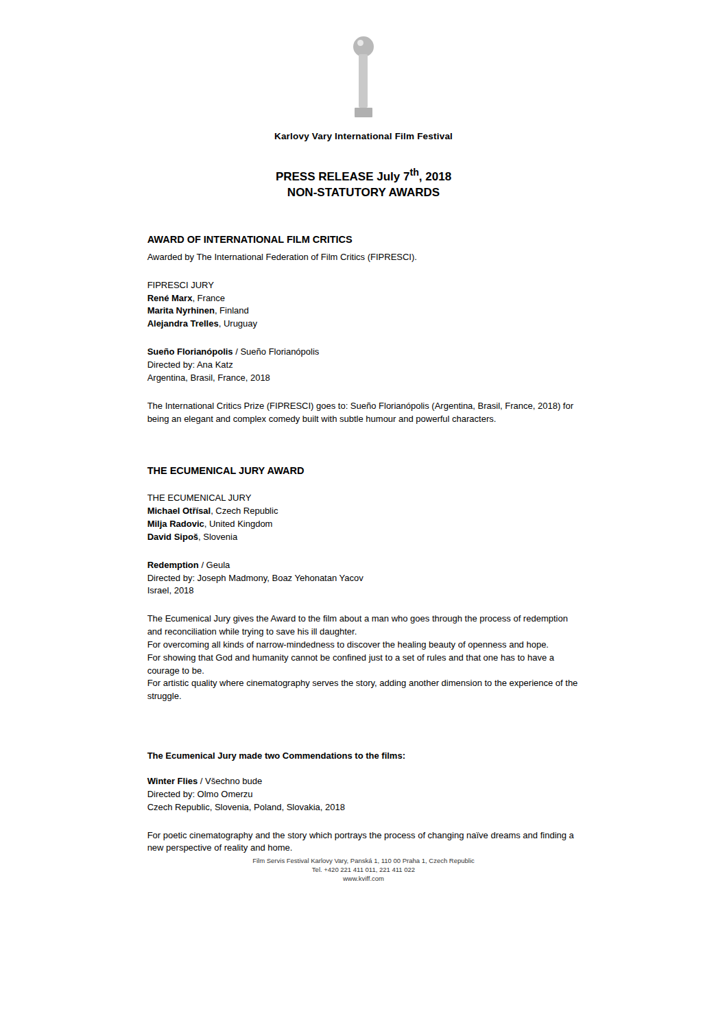Karlovy Vary International Film Festival
PRESS RELEASE July 7th, 2018
NON-STATUTORY AWARDS
AWARD OF INTERNATIONAL FILM CRITICS
Awarded by The International Federation of Film Critics (FIPRESCI).
FIPRESCI JURY
René Marx, France
Marita Nyrhinen, Finland
Alejandra Trelles, Uruguay
Sueño Florianópolis / Sueño Florianópolis
Directed by: Ana Katz
Argentina, Brasil, France, 2018
The International Critics Prize (FIPRESCI) goes to: Sueño Florianópolis (Argentina, Brasil, France, 2018) for being an elegant and complex comedy built with subtle humour and powerful characters.
THE ECUMENICAL JURY AWARD
THE ECUMENICAL JURY
Michael Otřísal, Czech Republic
Milja Radovic, United Kingdom
David Sipoš, Slovenia
Redemption / Geula
Directed by: Joseph Madmony, Boaz Yehonatan Yacov
Israel, 2018
The Ecumenical Jury gives the Award to the film about a man who goes through the process of redemption and reconciliation while trying to save his ill daughter.
For overcoming all kinds of narrow-mindedness to discover the healing beauty of openness and hope.
For showing that God and humanity cannot be confined just to a set of rules and that one has to have a courage to be.
For artistic quality where cinematography serves the story, adding another dimension to the experience of the struggle.
The Ecumenical Jury made two Commendations to the films:
Winter Flies / Všechno bude
Directed by: Olmo Omerzu
Czech Republic, Slovenia, Poland, Slovakia, 2018
For poetic cinematography and the story which portrays the process of changing naïve dreams and finding a new perspective of reality and home.
Film Servis Festival Karlovy Vary, Panská 1, 110 00 Praha 1, Czech Republic
Tel. +420 221 411 011, 221 411 022
www.kviff.com